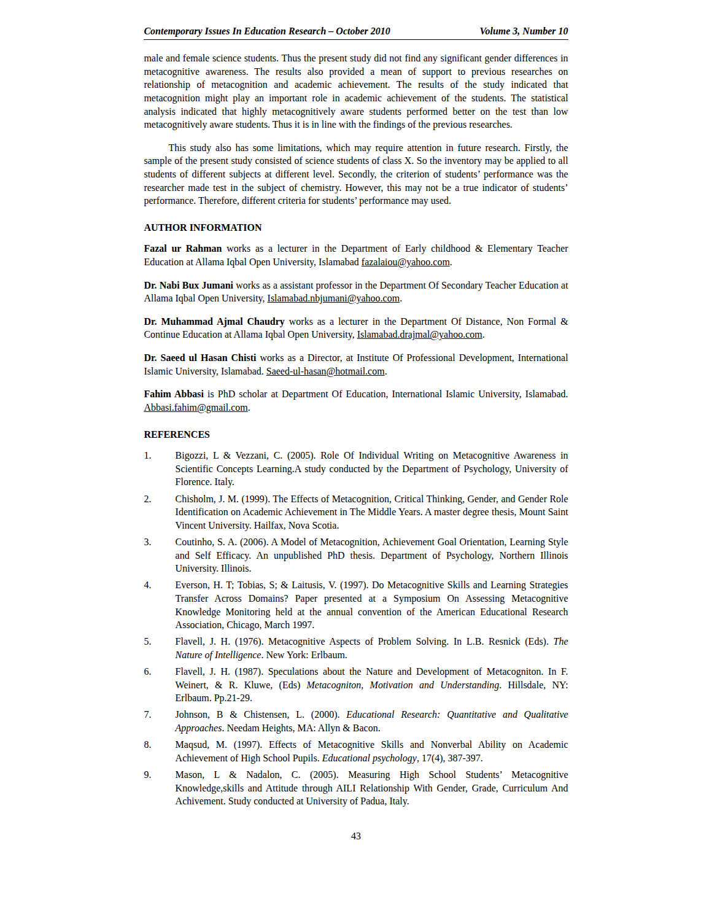Contemporary Issues In Education Research – October 2010 Volume 3, Number 10
male and female science students. Thus the present study did not find any significant gender differences in metacognitive awareness. The results also provided a mean of support to previous researches on relationship of metacognition and academic achievement. The results of the study indicated that metacognition might play an important role in academic achievement of the students. The statistical analysis indicated that highly metacognitively aware students performed better on the test than low metacognitively aware students. Thus it is in line with the findings of the previous researches.
This study also has some limitations, which may require attention in future research. Firstly, the sample of the present study consisted of science students of class X. So the inventory may be applied to all students of different subjects at different level. Secondly, the criterion of students’ performance was the researcher made test in the subject of chemistry. However, this may not be a true indicator of students’ performance. Therefore, different criteria for students’ performance may used.
Author Information
Fazal ur Rahman works as a lecturer in the Department of Early childhood & Elementary Teacher Education at Allama Iqbal Open University, Islamabad fazalaiou@yahoo.com.
Dr. Nabi Bux Jumani works as a assistant professor in the Department Of Secondary Teacher Education at Allama Iqbal Open University, Islamabad.nbjumani@yahoo.com.
Dr. Muhammad Ajmal Chaudry works as a lecturer in the Department Of Distance, Non Formal & Continue Education at Allama Iqbal Open University, Islamabad.drajmal@yahoo.com.
Dr. Saeed ul Hasan Chisti works as a Director, at Institute Of Professional Development, International Islamic University, Islamabad. Saeed-ul-hasan@hotmail.com.
Fahim Abbasi is PhD scholar at Department Of Education, International Islamic University, Islamabad. Abbasi.fahim@gmail.com.
References
Bigozzi, L & Vezzani, C. (2005). Role Of Individual Writing on Metacognitive Awareness in Scientific Concepts Learning.A study conducted by the Department of Psychology, University of Florence. Italy.
Chisholm, J. M. (1999). The Effects of Metacognition, Critical Thinking, Gender, and Gender Role Identification on Academic Achievement in The Middle Years. A master degree thesis, Mount Saint Vincent University. Hailfax, Nova Scotia.
Coutinho, S. A. (2006). A Model of Metacognition, Achievement Goal Orientation, Learning Style and Self Efficacy. An unpublished PhD thesis. Department of Psychology, Northern Illinois University. Illinois.
Everson, H. T; Tobias, S; & Laitusis, V. (1997). Do Metacognitive Skills and Learning Strategies Transfer Across Domains? Paper presented at a Symposium On Assessing Metacognitive Knowledge Monitoring held at the annual convention of the American Educational Research Association, Chicago, March 1997.
Flavell, J. H. (1976). Metacognitive Aspects of Problem Solving. In L.B. Resnick (Eds). The Nature of Intelligence. New York: Erlbaum.
Flavell, J. H. (1987). Speculations about the Nature and Development of Metacogniton. In F. Weinert, & R. Kluwe, (Eds) Metacogniton, Motivation and Understanding. Hillsdale, NY: Erlbaum. Pp.21-29.
Johnson, B & Chistensen, L. (2000). Educational Research: Quantitative and Qualitative Approaches. Needam Heights, MA: Allyn & Bacon.
Maqsud, M. (1997). Effects of Metacognitive Skills and Nonverbal Ability on Academic Achievement of High School Pupils. Educational psychology, 17(4), 387-397.
Mason, L & Nadalon, C. (2005). Measuring High School Students’ Metacognitive Knowledge,skills and Attitude through AILI Relationship With Gender, Grade, Curriculum And Achivement. Study conducted at University of Padua, Italy.
43